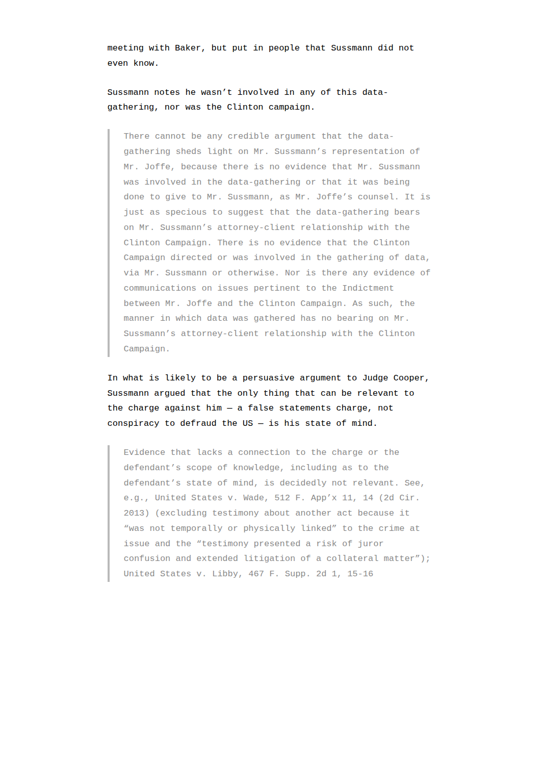meeting with Baker, but put in people that Sussmann did not even know.
Sussmann notes he wasn’t involved in any of this data-gathering, nor was the Clinton campaign.
There cannot be any credible argument that the data-gathering sheds light on Mr. Sussmann’s representation of Mr. Joffe, because there is no evidence that Mr. Sussmann was involved in the data-gathering or that it was being done to give to Mr. Sussmann, as Mr. Joffe’s counsel. It is just as specious to suggest that the data-gathering bears on Mr. Sussmann’s attorney-client relationship with the Clinton Campaign. There is no evidence that the Clinton Campaign directed or was involved in the gathering of data, via Mr. Sussmann or otherwise. Nor is there any evidence of communications on issues pertinent to the Indictment between Mr. Joffe and the Clinton Campaign. As such, the manner in which data was gathered has no bearing on Mr. Sussmann’s attorney-client relationship with the Clinton Campaign.
In what is likely to be a persuasive argument to Judge Cooper, Sussmann argued that the only thing that can be relevant to the charge against him — a false statements charge, not conspiracy to defraud the US — is his state of mind.
Evidence that lacks a connection to the charge or the defendant’s scope of knowledge, including as to the defendant’s state of mind, is decidedly not relevant. See, e.g., United States v. Wade, 512 F. App’x 11, 14 (2d Cir. 2013) (excluding testimony about another act because it “was not temporally or physically linked” to the crime at issue and the “testimony presented a risk of juror confusion and extended litigation of a collateral matter”); United States v. Libby, 467 F. Supp. 2d 1, 15-16